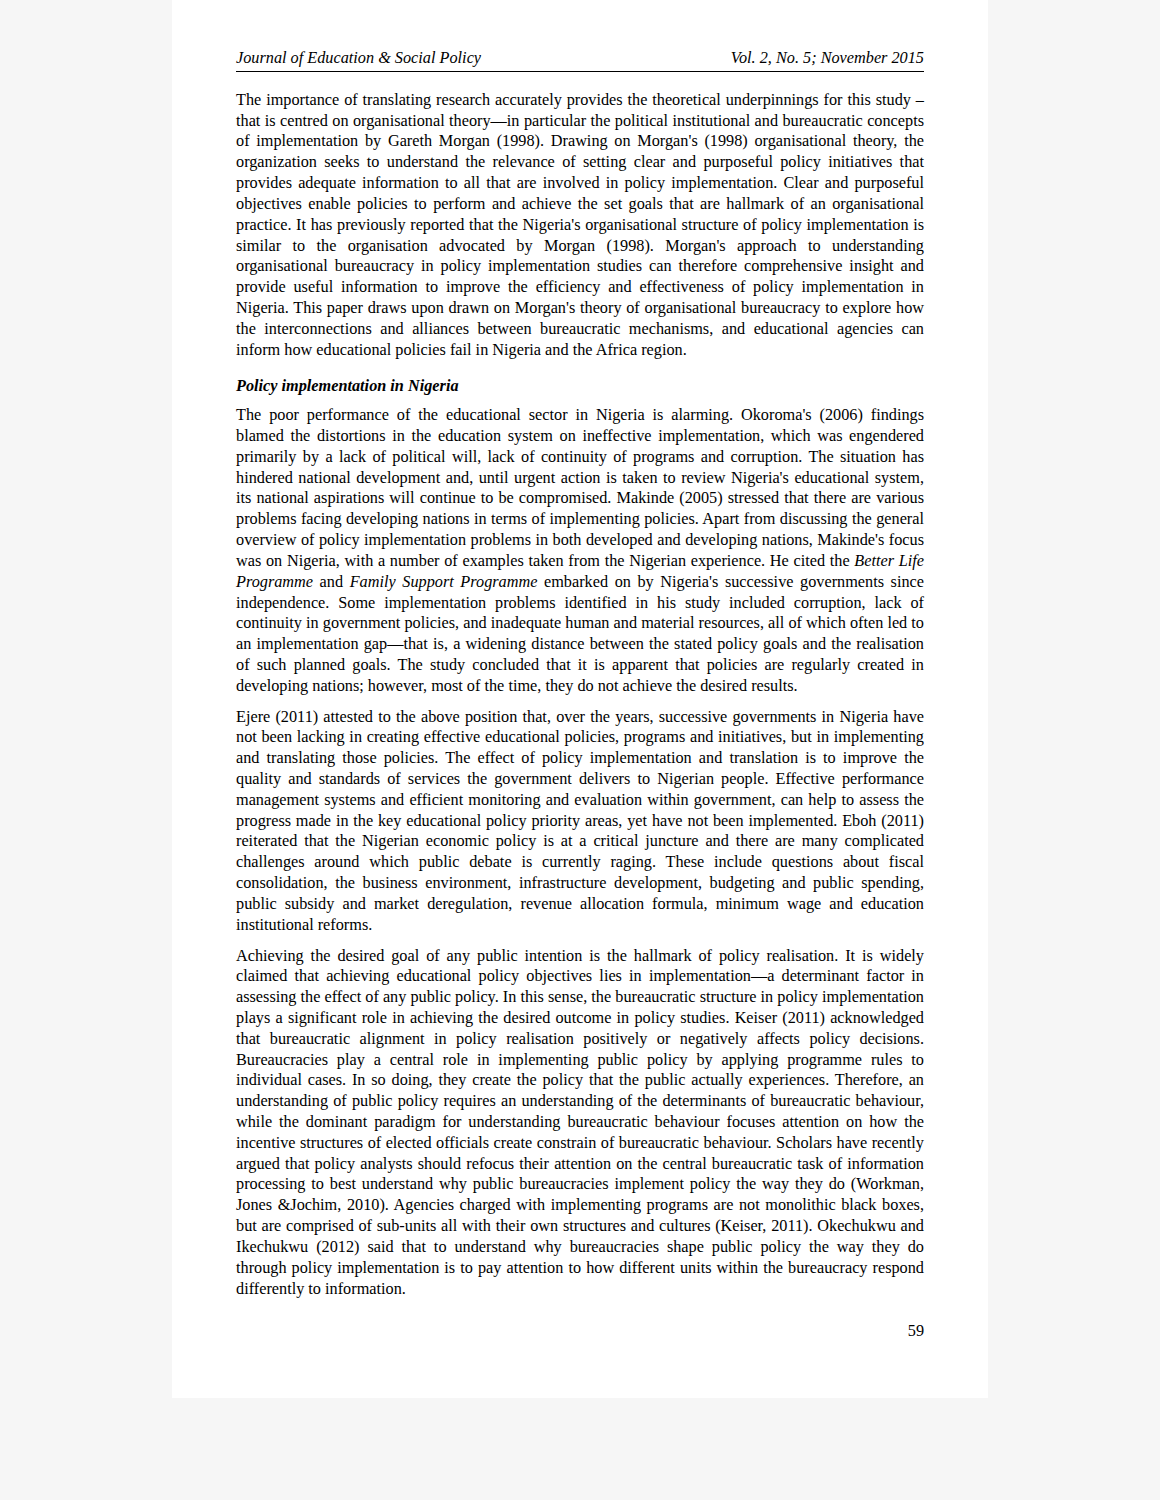Journal of Education & Social Policy
Vol. 2, No. 5; November 2015
The importance of translating research accurately provides the theoretical underpinnings for this study – that is centred on organisational theory—in particular the political institutional and bureaucratic concepts of implementation by Gareth Morgan (1998). Drawing on Morgan's (1998) organisational theory, the organization seeks to understand the relevance of setting clear and purposeful policy initiatives that provides adequate information to all that are involved in policy implementation. Clear and purposeful objectives enable policies to perform and achieve the set goals that are hallmark of an organisational practice. It has previously reported that the Nigeria's organisational structure of policy implementation is similar to the organisation advocated by Morgan (1998). Morgan's approach to understanding organisational bureaucracy in policy implementation studies can therefore comprehensive insight and provide useful information to improve the efficiency and effectiveness of policy implementation in Nigeria. This paper draws upon drawn on Morgan's theory of organisational bureaucracy to explore how the interconnections and alliances between bureaucratic mechanisms, and educational agencies can inform how educational policies fail in Nigeria and the Africa region.
Policy implementation in Nigeria
The poor performance of the educational sector in Nigeria is alarming. Okoroma's (2006) findings blamed the distortions in the education system on ineffective implementation, which was engendered primarily by a lack of political will, lack of continuity of programs and corruption. The situation has hindered national development and, until urgent action is taken to review Nigeria's educational system, its national aspirations will continue to be compromised. Makinde (2005) stressed that there are various problems facing developing nations in terms of implementing policies. Apart from discussing the general overview of policy implementation problems in both developed and developing nations, Makinde's focus was on Nigeria, with a number of examples taken from the Nigerian experience. He cited the Better Life Programme and Family Support Programme embarked on by Nigeria's successive governments since independence. Some implementation problems identified in his study included corruption, lack of continuity in government policies, and inadequate human and material resources, all of which often led to an implementation gap—that is, a widening distance between the stated policy goals and the realisation of such planned goals. The study concluded that it is apparent that policies are regularly created in developing nations; however, most of the time, they do not achieve the desired results.
Ejere (2011) attested to the above position that, over the years, successive governments in Nigeria have not been lacking in creating effective educational policies, programs and initiatives, but in implementing and translating those policies. The effect of policy implementation and translation is to improve the quality and standards of services the government delivers to Nigerian people. Effective performance management systems and efficient monitoring and evaluation within government, can help to assess the progress made in the key educational policy priority areas, yet have not been implemented. Eboh (2011) reiterated that the Nigerian economic policy is at a critical juncture and there are many complicated challenges around which public debate is currently raging. These include questions about fiscal consolidation, the business environment, infrastructure development, budgeting and public spending, public subsidy and market deregulation, revenue allocation formula, minimum wage and education institutional reforms.
Achieving the desired goal of any public intention is the hallmark of policy realisation. It is widely claimed that achieving educational policy objectives lies in implementation—a determinant factor in assessing the effect of any public policy. In this sense, the bureaucratic structure in policy implementation plays a significant role in achieving the desired outcome in policy studies. Keiser (2011) acknowledged that bureaucratic alignment in policy realisation positively or negatively affects policy decisions. Bureaucracies play a central role in implementing public policy by applying programme rules to individual cases. In so doing, they create the policy that the public actually experiences. Therefore, an understanding of public policy requires an understanding of the determinants of bureaucratic behaviour, while the dominant paradigm for understanding bureaucratic behaviour focuses attention on how the incentive structures of elected officials create constrain of bureaucratic behaviour. Scholars have recently argued that policy analysts should refocus their attention on the central bureaucratic task of information processing to best understand why public bureaucracies implement policy the way they do (Workman, Jones &Jochim, 2010). Agencies charged with implementing programs are not monolithic black boxes, but are comprised of sub-units all with their own structures and cultures (Keiser, 2011). Okechukwu and Ikechukwu (2012) said that to understand why bureaucracies shape public policy the way they do through policy implementation is to pay attention to how different units within the bureaucracy respond differently to information.
59